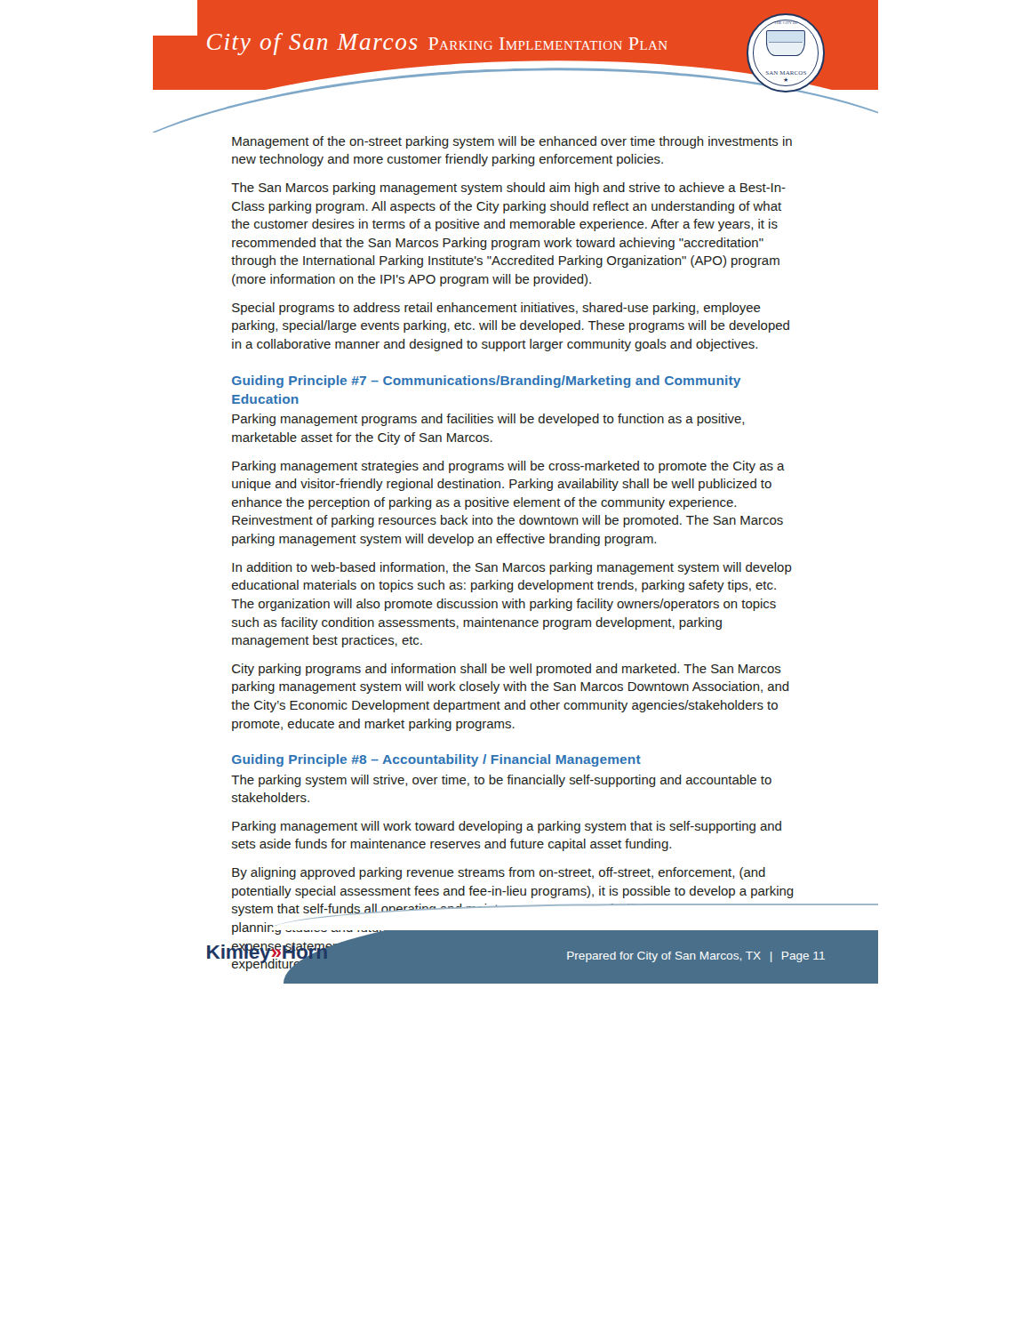City of San Marcos Parking Implementation Plan
THE CITY OF
SAN MARCOS
★
Management of the on-street parking system will be enhanced over time through investments in new technology and more customer friendly parking enforcement policies.
The San Marcos parking management system should aim high and strive to achieve a Best-In-Class parking program. All aspects of the City parking should reflect an understanding of what the customer desires in terms of a positive and memorable experience. After a few years, it is recommended that the San Marcos Parking program work toward achieving "accreditation" through the International Parking Institute's "Accredited Parking Organization" (APO) program (more information on the IPI's APO program will be provided).
Special programs to address retail enhancement initiatives, shared-use parking, employee parking, special/large events parking, etc. will be developed. These programs will be developed in a collaborative manner and designed to support larger community goals and objectives.
Guiding Principle #7 – Communications/Branding/Marketing and Community Education
Parking management programs and facilities will be developed to function as a positive, marketable asset for the City of San Marcos.
Parking management strategies and programs will be cross-marketed to promote the City as a unique and visitor-friendly regional destination. Parking availability shall be well publicized to enhance the perception of parking as a positive element of the community experience. Reinvestment of parking resources back into the downtown will be promoted. The San Marcos parking management system will develop an effective branding program.
In addition to web-based information, the San Marcos parking management system will develop educational materials on topics such as: parking development trends, parking safety tips, etc. The organization will also promote discussion with parking facility owners/operators on topics such as facility condition assessments, maintenance program development, parking management best practices, etc.
City parking programs and information shall be well promoted and marketed. The San Marcos parking management system will work closely with the San Marcos Downtown Association, and the City’s Economic Development department and other community agencies/stakeholders to promote, educate and market parking programs.
Guiding Principle #8 – Accountability / Financial Management
The parking system will strive, over time, to be financially self-supporting and accountable to stakeholders.
Parking management will work toward developing a parking system that is self-supporting and sets aside funds for maintenance reserves and future capital asset funding.
By aligning approved parking revenue streams from on-street, off-street, enforcement, (and potentially special assessment fees and fee-in-lieu programs), it is possible to develop a parking system that self-funds all operating and maintenance expenses, facility maintenance reserves, planning studies and future capital program allocations. A consolidated parking revenue and expense statement should be developed to document all parking related income streams and expenditures to give a true accounting of parking finances.
Kimley»Horn
Prepared for City of San Marcos, TX|Page 11